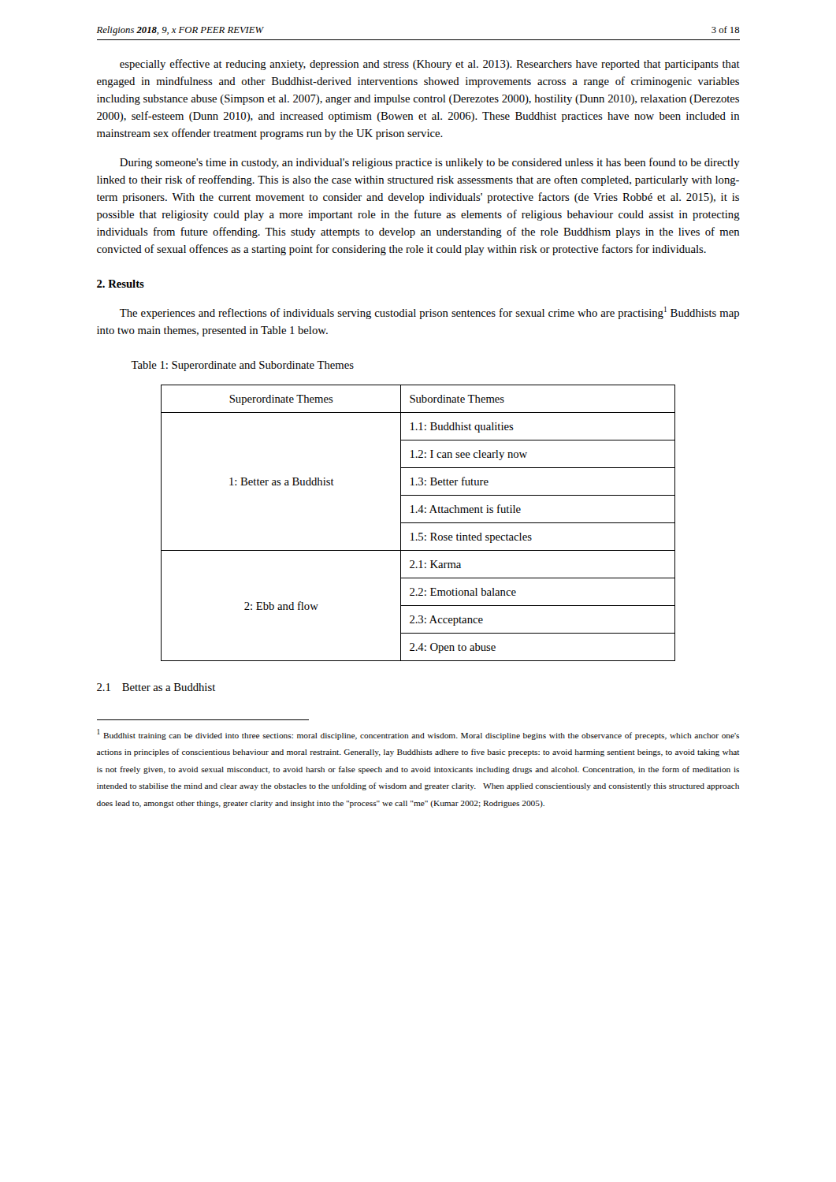Religions 2018, 9, x FOR PEER REVIEW 3 of 18
especially effective at reducing anxiety, depression and stress (Khoury et al. 2013). Researchers have reported that participants that engaged in mindfulness and other Buddhist-derived interventions showed improvements across a range of criminogenic variables including substance abuse (Simpson et al. 2007), anger and impulse control (Derezotes 2000), hostility (Dunn 2010), relaxation (Derezotes 2000), self-esteem (Dunn 2010), and increased optimism (Bowen et al. 2006). These Buddhist practices have now been included in mainstream sex offender treatment programs run by the UK prison service.
During someone's time in custody, an individual's religious practice is unlikely to be considered unless it has been found to be directly linked to their risk of reoffending. This is also the case within structured risk assessments that are often completed, particularly with long-term prisoners. With the current movement to consider and develop individuals' protective factors (de Vries Robbé et al. 2015), it is possible that religiosity could play a more important role in the future as elements of religious behaviour could assist in protecting individuals from future offending. This study attempts to develop an understanding of the role Buddhism plays in the lives of men convicted of sexual offences as a starting point for considering the role it could play within risk or protective factors for individuals.
2. Results
The experiences and reflections of individuals serving custodial prison sentences for sexual crime who are practising1 Buddhists map into two main themes, presented in Table 1 below.
Table 1: Superordinate and Subordinate Themes
| Superordinate Themes | Subordinate Themes |
| 1: Better as a Buddhist | 1.1: Buddhist qualities |
| 1.2: I can see clearly now |
| 1.3: Better future |
| 1.4: Attachment is futile |
| 1.5: Rose tinted spectacles |
| 2: Ebb and flow | 2.1: Karma |
| 2.2: Emotional balance |
| 2.3: Acceptance |
| 2.4: Open to abuse |
2.1 Better as a Buddhist
1 Buddhist training can be divided into three sections: moral discipline, concentration and wisdom. Moral discipline begins with the observance of precepts, which anchor one's actions in principles of conscientious behaviour and moral restraint. Generally, lay Buddhists adhere to five basic precepts: to avoid harming sentient beings, to avoid taking what is not freely given, to avoid sexual misconduct, to avoid harsh or false speech and to avoid intoxicants including drugs and alcohol. Concentration, in the form of meditation is intended to stabilise the mind and clear away the obstacles to the unfolding of wisdom and greater clarity. When applied conscientiously and consistently this structured approach does lead to, amongst other things, greater clarity and insight into the "process" we call "me" (Kumar 2002; Rodrigues 2005).